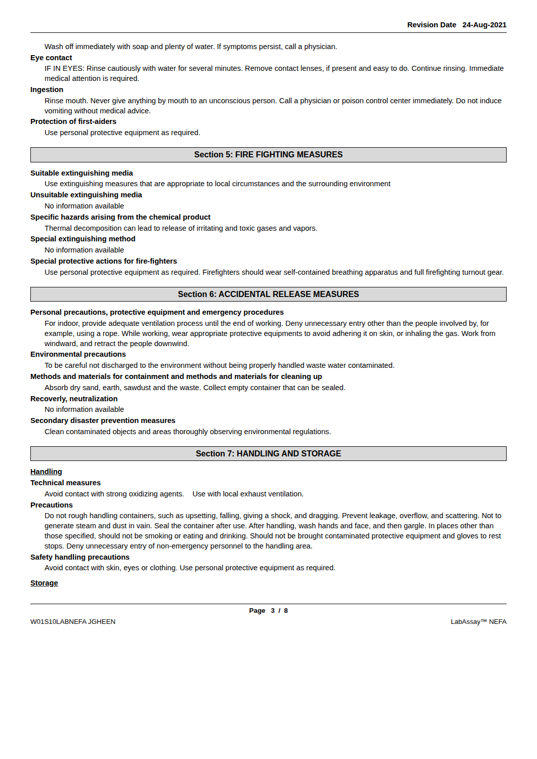Revision Date 24-Aug-2021
Wash off immediately with soap and plenty of water. If symptoms persist, call a physician.
Eye contact
IF IN EYES: Rinse cautiously with water for several minutes. Remove contact lenses, if present and easy to do. Continue rinsing. Immediate medical attention is required.
Ingestion
Rinse mouth. Never give anything by mouth to an unconscious person. Call a physician or poison control center immediately. Do not induce vomiting without medical advice.
Protection of first-aiders
Use personal protective equipment as required.
Section 5: FIRE FIGHTING MEASURES
Suitable extinguishing media
Use extinguishing measures that are appropriate to local circumstances and the surrounding environment
Unsuitable extinguishing media
No information available
Specific hazards arising from the chemical product
Thermal decomposition can lead to release of irritating and toxic gases and vapors.
Special extinguishing method
No information available
Special protective actions for fire-fighters
Use personal protective equipment as required. Firefighters should wear self-contained breathing apparatus and full firefighting turnout gear.
Section 6: ACCIDENTAL RELEASE MEASURES
Personal precautions, protective equipment and emergency procedures
For indoor, provide adequate ventilation process until the end of working. Deny unnecessary entry other than the people involved by, for example, using a rope. While working, wear appropriate protective equipments to avoid adhering it on skin, or inhaling the gas. Work from windward, and retract the people downwind.
Environmental precautions
To be careful not discharged to the environment without being properly handled waste water contaminated.
Methods and materials for containment and methods and materials for cleaning up
Absorb dry sand, earth, sawdust and the waste. Collect empty container that can be sealed.
Recoverly, neutralization
No information available
Secondary disaster prevention measures
Clean contaminated objects and areas thoroughly observing environmental regulations.
Section 7: HANDLING AND STORAGE
Handling
Technical measures
Avoid contact with strong oxidizing agents. Use with local exhaust ventilation.
Precautions
Do not rough handling containers, such as upsetting, falling, giving a shock, and dragging. Prevent leakage, overflow, and scattering. Not to generate steam and dust in vain. Seal the container after use. After handling, wash hands and face, and then gargle. In places other than those specified, should not be smoking or eating and drinking. Should not be brought contaminated protective equipment and gloves to rest stops. Deny unnecessary entry of non-emergency personnel to the handling area.
Safety handling precautions
Avoid contact with skin, eyes or clothing. Use personal protective equipment as required.
Storage
Page 3 / 8
W01S10LABNEFA JGHEEN LabAssay™ NEFA